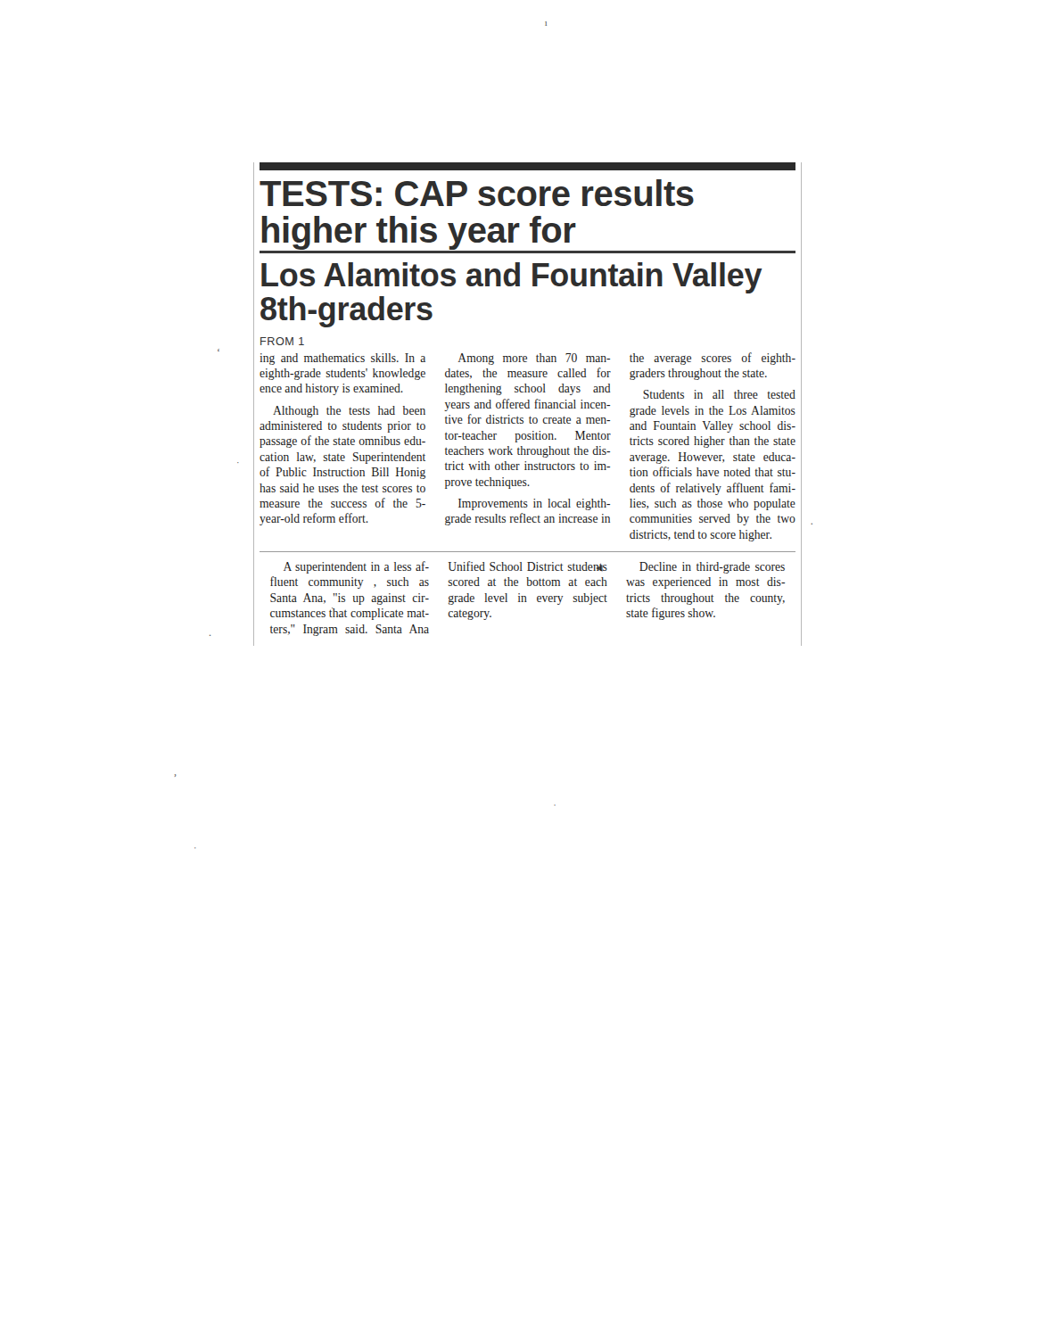ı ʻ ◂ · , · · · · ·
TESTS: CAP score results higher this year for
Los Alamitos and Fountain Valley 8th-graders
FROM 1
ing and mathematics skills. In a eighth-grade students' knowledge ence and history is examined.
Although the tests had been administered to students prior to passage of the state omnibus education law, state Superintendent of Public Instruction Bill Honig has said he uses the test scores to measure the success of the 5-year-old reform effort.
Among more than 70 mandates, the measure called for lengthening school days and years and offered financial incentive for districts to create a mentor-teacher position. Mentor teachers work throughout the district with other instructors to improve techniques.
Improvements in local eighth-grade results reflect an increase in the average scores of eighth-graders throughout the state.
Students in all three tested grade levels in the Los Alamitos and Fountain Valley school districts scored higher than the state average. However, state education officials have noted that students of relatively affluent families, such as those who populate communities served by the two districts, tend to score higher.
A superintendent in a less affluent community , such as Santa Ana, "is up against circumstances that complicate matters," Ingram said. Santa Ana Unified School District students scored at the bottom at each grade level in every subject category.
Decline in third-grade scores was experienced in most districts throughout the county, state figures show.